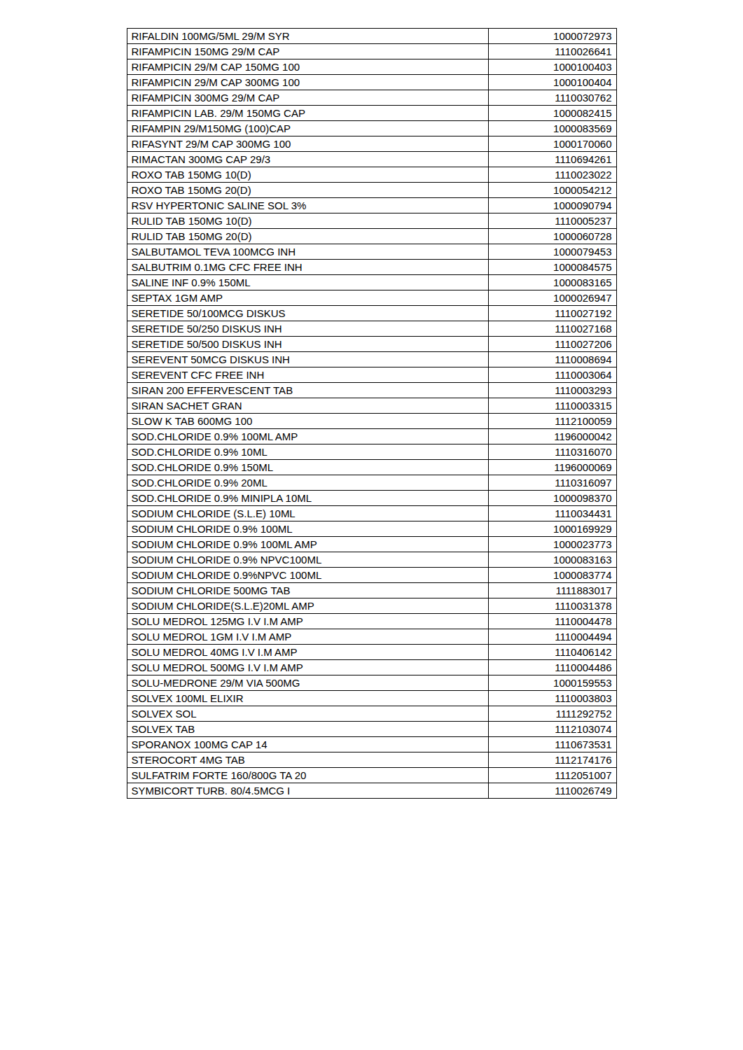| RIFALDIN 100MG/5ML 29/M SYR | 1000072973 |
| RIFAMPICIN 150MG 29/M CAP | 1110026641 |
| RIFAMPICIN 29/M CAP 150MG 100 | 1000100403 |
| RIFAMPICIN 29/M CAP 300MG 100 | 1000100404 |
| RIFAMPICIN 300MG 29/M CAP | 1110030762 |
| RIFAMPICIN LAB. 29/M 150MG CAP | 1000082415 |
| RIFAMPIN 29/M150MG (100)CAP | 1000083569 |
| RIFASYNT 29/M CAP 300MG 100 | 1000170060 |
| RIMACTAN 300MG CAP 29/3 | 1110694261 |
| ROXO TAB 150MG 10(D) | 1110023022 |
| ROXO TAB 150MG 20(D) | 1000054212 |
| RSV HYPERTONIC SALINE SOL 3% | 1000090794 |
| RULID TAB 150MG 10(D) | 1110005237 |
| RULID TAB 150MG 20(D) | 1000060728 |
| SALBUTAMOL TEVA 100MCG INH | 1000079453 |
| SALBUTRIM 0.1MG CFC FREE INH | 1000084575 |
| SALINE INF 0.9% 150ML | 1000083165 |
| SEPTAX 1GM AMP | 1000026947 |
| SERETIDE 50/100MCG DISKUS | 1110027192 |
| SERETIDE 50/250 DISKUS INH | 1110027168 |
| SERETIDE 50/500 DISKUS INH | 1110027206 |
| SEREVENT 50MCG DISKUS INH | 1110008694 |
| SEREVENT CFC FREE INH | 1110003064 |
| SIRAN 200 EFFERVESCENT TAB | 1110003293 |
| SIRAN SACHET GRAN | 1110003315 |
| SLOW K TAB 600MG 100 | 1112100059 |
| SOD.CHLORIDE 0.9% 100ML AMP | 1196000042 |
| SOD.CHLORIDE 0.9% 10ML | 1110316070 |
| SOD.CHLORIDE 0.9% 150ML | 1196000069 |
| SOD.CHLORIDE 0.9% 20ML | 1110316097 |
| SOD.CHLORIDE 0.9% MINIPLA 10ML | 1000098370 |
| SODIUM CHLORIDE (S.L.E) 10ML | 1110034431 |
| SODIUM CHLORIDE 0.9% 100ML | 1000169929 |
| SODIUM CHLORIDE 0.9% 100ML AMP | 1000023773 |
| SODIUM CHLORIDE 0.9% NPVC100ML | 1000083163 |
| SODIUM CHLORIDE 0.9%NPVC 100ML | 1000083774 |
| SODIUM CHLORIDE 500MG TAB | 1111883017 |
| SODIUM CHLORIDE(S.L.E)20ML AMP | 1110031378 |
| SOLU MEDROL 125MG I.V I.M AMP | 1110004478 |
| SOLU MEDROL 1GM I.V I.M AMP | 1110004494 |
| SOLU MEDROL 40MG I.V I.M AMP | 1110406142 |
| SOLU MEDROL 500MG I.V I.M AMP | 1110004486 |
| SOLU-MEDRONE 29/M VIA 500MG | 1000159553 |
| SOLVEX 100ML ELIXIR | 1110003803 |
| SOLVEX SOL | 1111292752 |
| SOLVEX TAB | 1112103074 |
| SPORANOX 100MG CAP 14 | 1110673531 |
| STEROCORT 4MG TAB | 1112174176 |
| SULFATRIM FORTE 160/800G TA 20 | 1112051007 |
| SYMBICORT TURB. 80/4.5MCG I | 1110026749 |